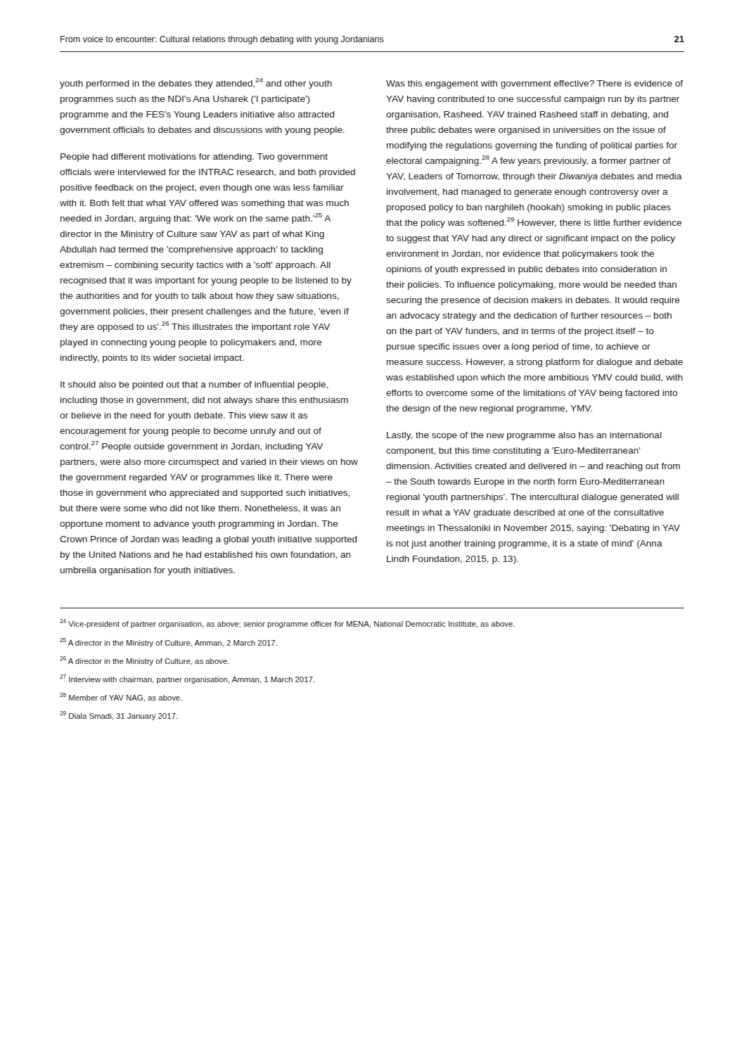From voice to encounter: Cultural relations through debating with young Jordanians 21
youth performed in the debates they attended,24 and other youth programmes such as the NDI's Ana Usharek ('I participate') programme and the FES's Young Leaders initiative also attracted government officials to debates and discussions with young people.
People had different motivations for attending. Two government officials were interviewed for the INTRAC research, and both provided positive feedback on the project, even though one was less familiar with it. Both felt that what YAV offered was something that was much needed in Jordan, arguing that: 'We work on the same path.'25 A director in the Ministry of Culture saw YAV as part of what King Abdullah had termed the 'comprehensive approach' to tackling extremism – combining security tactics with a 'soft' approach. All recognised that it was important for young people to be listened to by the authorities and for youth to talk about how they saw situations, government policies, their present challenges and the future, 'even if they are opposed to us'.26 This illustrates the important role YAV played in connecting young people to policymakers and, more indirectly, points to its wider societal impact.
It should also be pointed out that a number of influential people, including those in government, did not always share this enthusiasm or believe in the need for youth debate. This view saw it as encouragement for young people to become unruly and out of control.27 People outside government in Jordan, including YAV partners, were also more circumspect and varied in their views on how the government regarded YAV or programmes like it. There were those in government who appreciated and supported such initiatives, but there were some who did not like them. Nonetheless, it was an opportune moment to advance youth programming in Jordan. The Crown Prince of Jordan was leading a global youth initiative supported by the United Nations and he had established his own foundation, an umbrella organisation for youth initiatives.
Was this engagement with government effective? There is evidence of YAV having contributed to one successful campaign run by its partner organisation, Rasheed. YAV trained Rasheed staff in debating, and three public debates were organised in universities on the issue of modifying the regulations governing the funding of political parties for electoral campaigning.28 A few years previously, a former partner of YAV, Leaders of Tomorrow, through their Diwaniya debates and media involvement, had managed to generate enough controversy over a proposed policy to ban narghileh (hookah) smoking in public places that the policy was softened.29 However, there is little further evidence to suggest that YAV had any direct or significant impact on the policy environment in Jordan, nor evidence that policymakers took the opinions of youth expressed in public debates into consideration in their policies. To influence policymaking, more would be needed than securing the presence of decision makers in debates. It would require an advocacy strategy and the dedication of further resources – both on the part of YAV funders, and in terms of the project itself – to pursue specific issues over a long period of time, to achieve or measure success. However, a strong platform for dialogue and debate was established upon which the more ambitious YMV could build, with efforts to overcome some of the limitations of YAV being factored into the design of the new regional programme, YMV.
Lastly, the scope of the new programme also has an international component, but this time constituting a 'Euro-Mediterranean' dimension. Activities created and delivered in – and reaching out from – the South towards Europe in the north form Euro-Mediterranean regional 'youth partnerships'. The intercultural dialogue generated will result in what a YAV graduate described at one of the consultative meetings in Thessaloniki in November 2015, saying: 'Debating in YAV is not just another training programme, it is a state of mind' (Anna Lindh Foundation, 2015, p. 13).
24 Vice-president of partner organisation, as above; senior programme officer for MENA, National Democratic Institute, as above.
25 A director in the Ministry of Culture, Amman, 2 March 2017.
26 A director in the Ministry of Culture, as above.
27 Interview with chairman, partner organisation, Amman, 1 March 2017.
28 Member of YAV NAG, as above.
29 Diala Smadi, 31 January 2017.